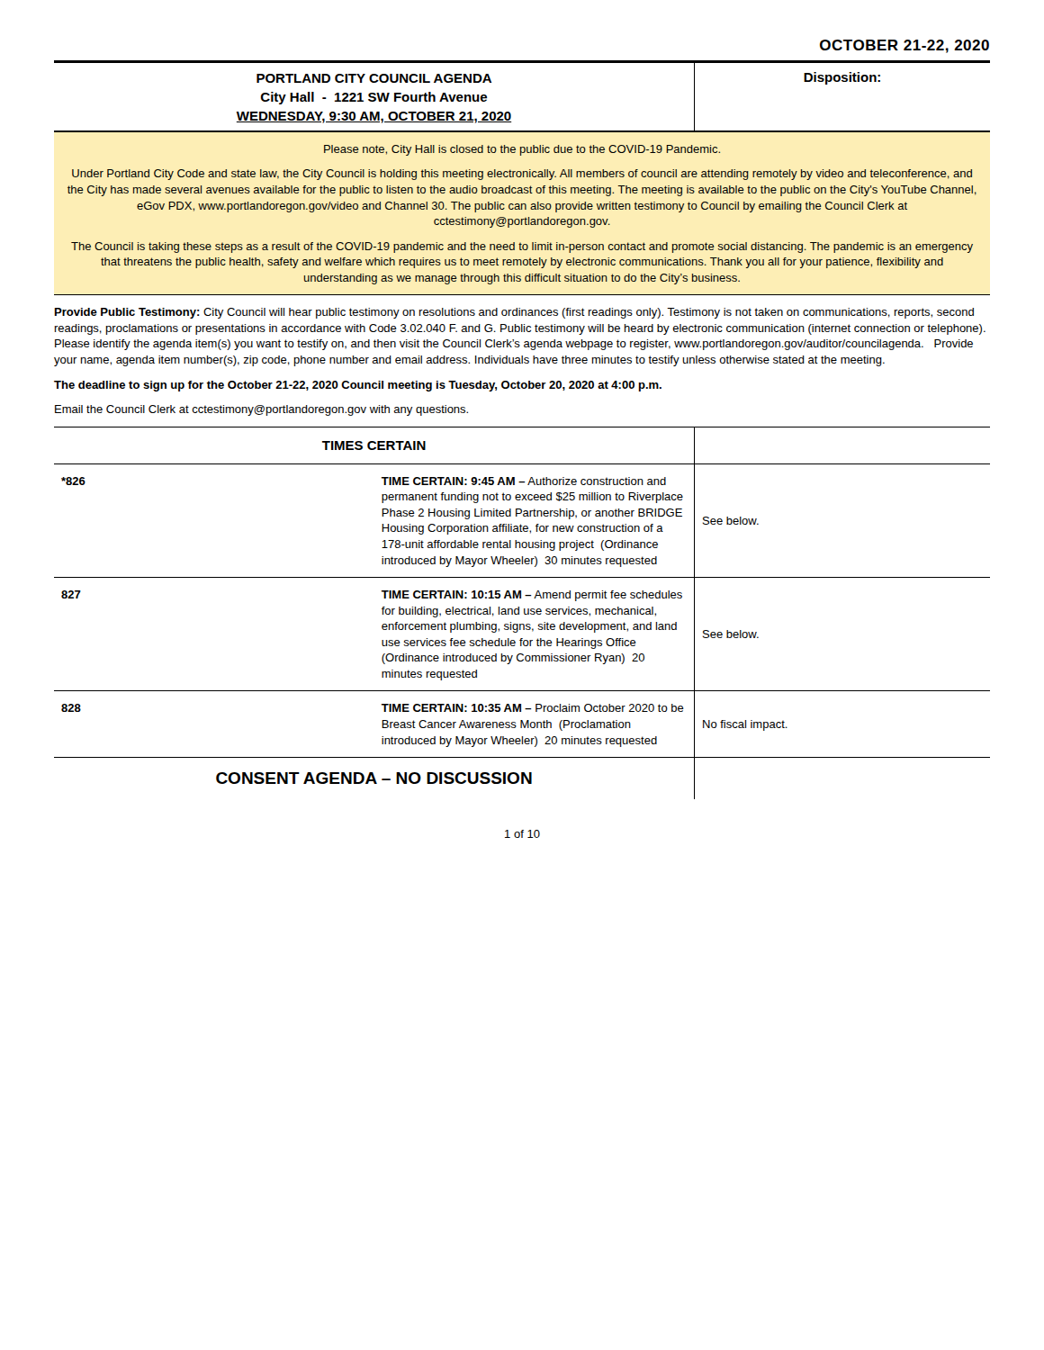OCTOBER 21-22, 2020
| PORTLAND CITY COUNCIL AGENDA City Hall - 1221 SW Fourth Avenue WEDNESDAY, 9:30 AM, OCTOBER 21, 2020 | Disposition: |
Please note, City Hall is closed to the public due to the COVID-19 Pandemic.
Under Portland City Code and state law, the City Council is holding this meeting electronically. All members of council are attending remotely by video and teleconference, and the City has made several avenues available for the public to listen to the audio broadcast of this meeting. The meeting is available to the public on the City's YouTube Channel, eGov PDX, www.portlandoregon.gov/video and Channel 30. The public can also provide written testimony to Council by emailing the Council Clerk at cctestimony@portlandoregon.gov.
The Council is taking these steps as a result of the COVID-19 pandemic and the need to limit in-person contact and promote social distancing. The pandemic is an emergency that threatens the public health, safety and welfare which requires us to meet remotely by electronic communications. Thank you all for your patience, flexibility and understanding as we manage through this difficult situation to do the City’s business.
Provide Public Testimony: City Council will hear public testimony on resolutions and ordinances (first readings only). Testimony is not taken on communications, reports, second readings, proclamations or presentations in accordance with Code 3.02.040 F. and G. Public testimony will be heard by electronic communication (internet connection or telephone). Please identify the agenda item(s) you want to testify on, and then visit the Council Clerk’s agenda webpage to register, www.portlandoregon.gov/auditor/councilagenda. Provide your name, agenda item number(s), zip code, phone number and email address. Individuals have three minutes to testify unless otherwise stated at the meeting.
The deadline to sign up for the October 21-22, 2020 Council meeting is Tuesday, October 20, 2020 at 4:00 p.m.
Email the Council Clerk at cctestimony@portlandoregon.gov with any questions.
| TIMES CERTAIN | |
| *826 | TIME CERTAIN: 9:45 AM – Authorize construction and permanent funding not to exceed $25 million to Riverplace Phase 2 Housing Limited Partnership, or another BRIDGE Housing Corporation affiliate, for new construction of a 178-unit affordable rental housing project (Ordinance introduced by Mayor Wheeler) 30 minutes requested | See below. |
| 827 | TIME CERTAIN: 10:15 AM – Amend permit fee schedules for building, electrical, land use services, mechanical, enforcement plumbing, signs, site development, and land use services fee schedule for the Hearings Office (Ordinance introduced by Commissioner Ryan) 20 minutes requested | See below. |
| 828 | TIME CERTAIN: 10:35 AM – Proclaim October 2020 to be Breast Cancer Awareness Month (Proclamation introduced by Mayor Wheeler) 20 minutes requested | No fiscal impact. |
| CONSENT AGENDA – NO DISCUSSION | |
1 of 10